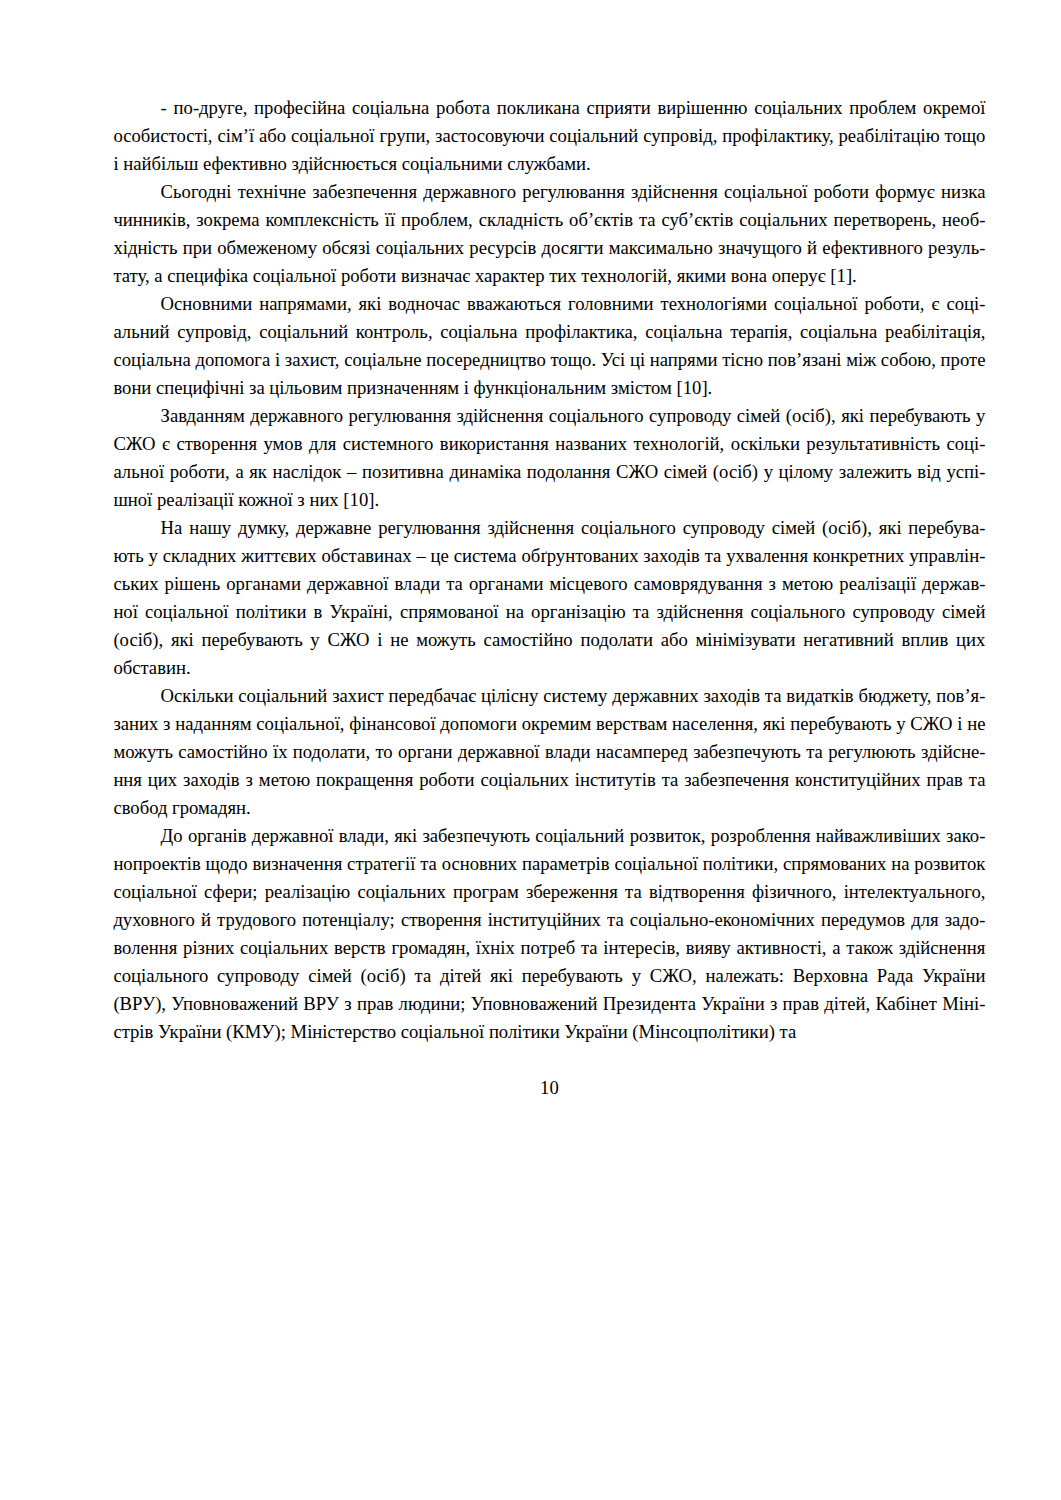- по-друге, професійна соціальна робота покликана сприяти вирішенню соціальних проблем окремої особистості, сім’ї або соціальної групи, застосовуючи соціальний супровід, профілактику, реабілітацію тощо і найбільш ефективно здійснюється соціальними службами.
Сьогодні технічне забезпечення державного регулювання здійснення соціальної роботи формує низка чинників, зокрема комплексність її проблем, складність об’єктів та суб’єктів соціальних перетворень, необхідність при обмеженому обсязі соціальних ресурсів досягти максимально значущого й ефективного результату, а специфіка соціальної роботи визначає характер тих технологій, якими вона оперує [1].
Основними напрямами, які водночас вважаються головними технологіями соціальної роботи, є соціальний супровід, соціальний контроль, соціальна профілактика, соціальна терапія, соціальна реабілітація, соціальна допомога і захист, соціальне посередництво тощо. Усі ці напрями тісно пов’язані між собою, проте вони специфічні за цільовим призначенням і функціональним змістом [10].
Завданням державного регулювання здійснення соціального супроводу сімей (осіб), які перебувають у СЖО є створення умов для системного використання названих технологій, оскільки результативність соціальної роботи, а як наслідок – позитивна динаміка подолання СЖО сімей (осіб) у цілому залежить від успішної реалізації кожної з них [10].
На нашу думку, державне регулювання здійснення соціального супроводу сімей (осіб), які перебувають у складних життєвих обставинах – це система обґрунтованих заходів та ухвалення конкретних управлінських рішень органами державної влади та органами місцевого самоврядування з метою реалізації державної соціальної політики в Україні, спрямованої на організацію та здійснення соціального супроводу сімей (осіб), які перебувають у СЖО і не можуть самостійно подолати або мінімізувати негативний вплив цих обставин.
Оскільки соціальний захист передбачає цілісну систему державних заходів та видатків бюджету, пов’язаних з наданням соціальної, фінансової допомоги окремим верствам населення, які перебувають у СЖО і не можуть самостійно їх подолати, то органи державної влади насамперед забезпечують та регулюють здійснення цих заходів з метою покращення роботи соціальних інститутів та забезпечення конституційних прав та свобод громадян.
До органів державної влади, які забезпечують соціальний розвиток, розроблення найважливіших законопроектів щодо визначення стратегії та основних параметрів соціальної політики, спрямованих на розвиток соціальної сфери; реалізацію соціальних програм збереження та відтворення фізичного, інтелектуального, духовного й трудового потенціалу; створення інституційних та соціально-економічних передумов для задоволення різних соціальних верств громадян, їхніх потреб та інтересів, вияву активності, а також здійснення соціального супроводу сімей (осіб) та дітей які перебувають у СЖО, належать: Верховна Рада України (ВРУ), Уповноважений ВРУ з прав людини; Уповноважений Президента України з прав дітей, Кабінет Міністрів України (КМУ); Міністерство соціальної політики України (Мінсоцполітики) та
10